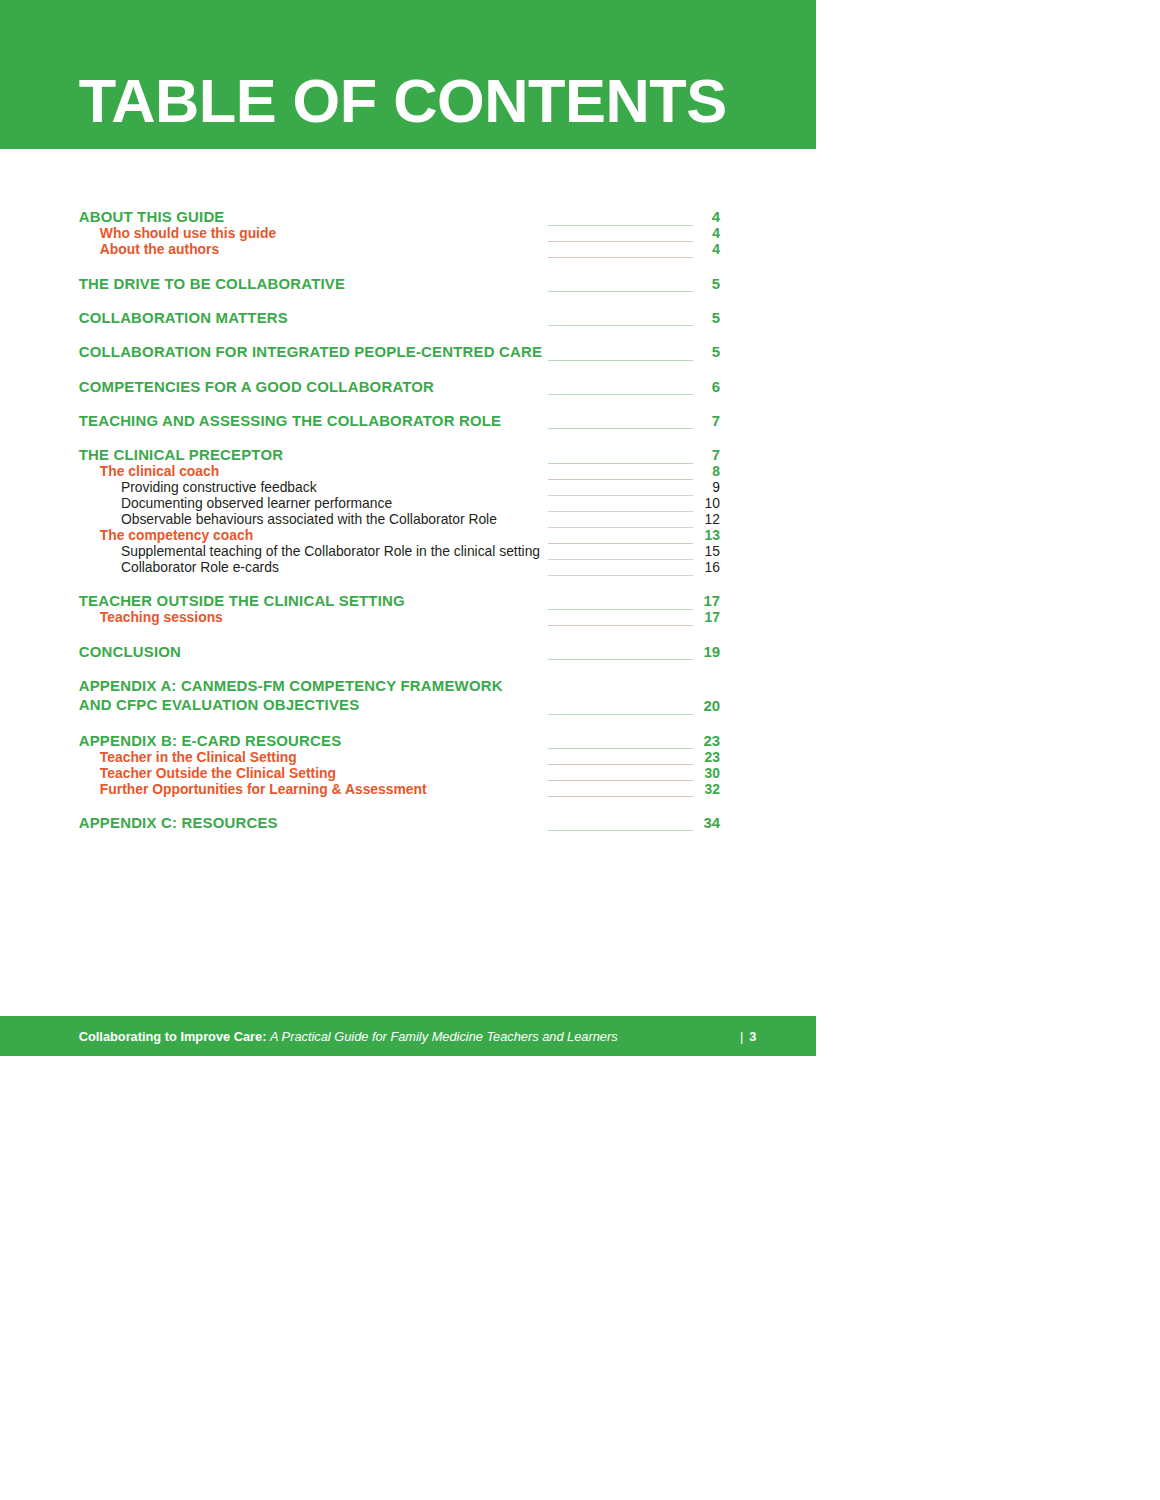TABLE OF CONTENTS
| ABOUT THIS GUIDE | | 4 |
| Who should use this guide | | 4 |
| About the authors | | 4 |
| THE DRIVE TO BE COLLABORATIVE | | 5 |
| COLLABORATION MATTERS | | 5 |
| COLLABORATION FOR INTEGRATED PEOPLE-CENTRED CARE | | 5 |
| COMPETENCIES FOR A GOOD COLLABORATOR | | 6 |
| TEACHING AND ASSESSING THE COLLABORATOR ROLE | | 7 |
| THE CLINICAL PRECEPTOR | | 7 |
| The clinical coach | | 8 |
| Providing constructive feedback | | 9 |
| Documenting observed learner performance | | 10 |
| Observable behaviours associated with the Collaborator Role | | 12 |
| The competency coach | | 13 |
| Supplemental teaching of the Collaborator Role in the clinical setting | | 15 |
| Collaborator Role e-cards | | 16 |
| TEACHER OUTSIDE THE CLINICAL SETTING | | 17 |
| Teaching sessions | | 17 |
| CONCLUSION | | 19 |
| APPENDIX A: CANMEDS-FM COMPETENCY FRAMEWORK AND CFPC EVALUATION OBJECTIVES | | 20 |
| APPENDIX B: E-CARD RESOURCES | | 23 |
| Teacher in the Clinical Setting | | 23 |
| Teacher Outside the Clinical Setting | | 30 |
| Further Opportunities for Learning & Assessment | | 32 |
| APPENDIX C: RESOURCES | | 34 |
Collaborating to Improve Care: A Practical Guide for Family Medicine Teachers and Learners
|3